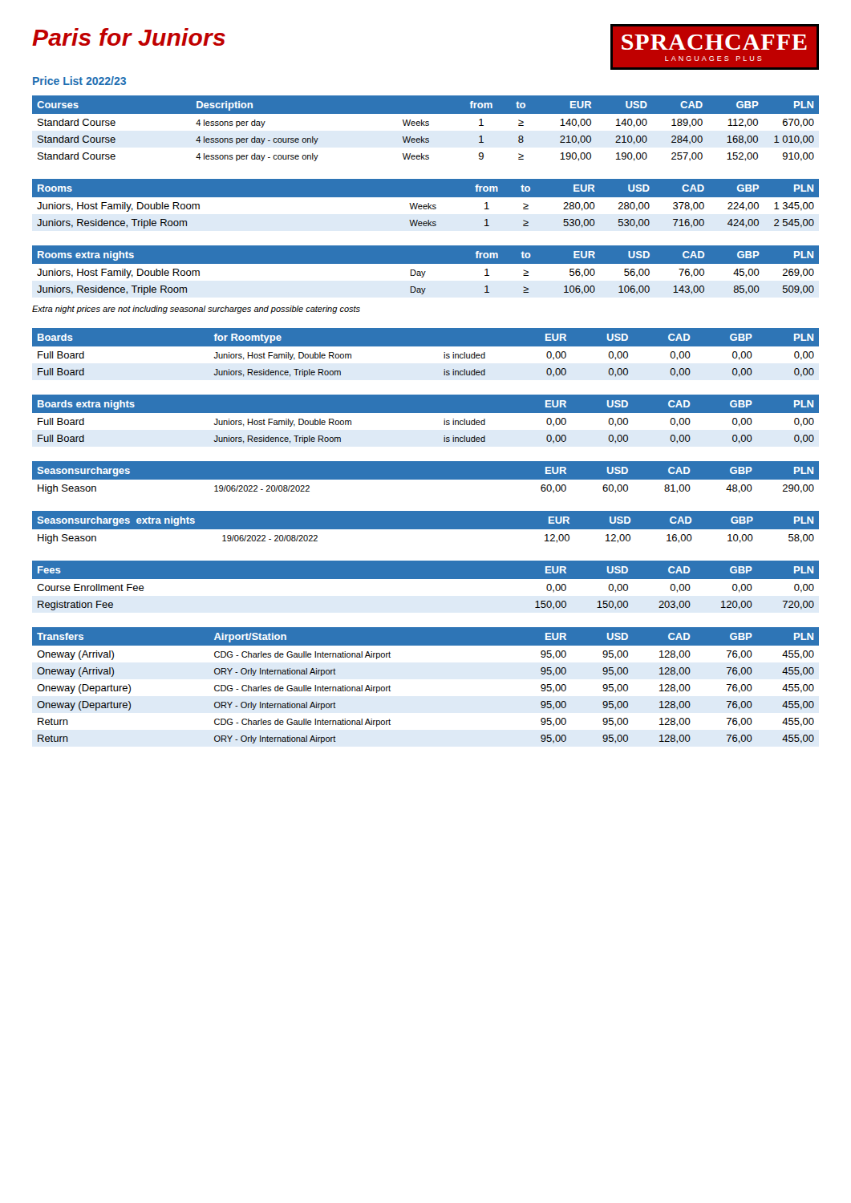Paris for Juniors
SPRACHCAFFE LANGUAGES PLUS
Price List 2022/23
| Courses | Description | | from | to | EUR | USD | CAD | GBP | PLN |
| --- | --- | --- | --- | --- | --- | --- | --- | --- | --- |
| Standard Course | 4 lessons per day | Weeks | 1 | ≥ | 140,00 | 140,00 | 189,00 | 112,00 | 670,00 |
| Standard Course | 4 lessons per day - course only | Weeks | 1 | 8 | 210,00 | 210,00 | 284,00 | 168,00 | 1 010,00 |
| Standard Course | 4 lessons per day - course only | Weeks | 9 | ≥ | 190,00 | 190,00 | 257,00 | 152,00 | 910,00 |
| Rooms | | | from | to | EUR | USD | CAD | GBP | PLN |
| --- | --- | --- | --- | --- | --- | --- | --- | --- | --- |
| Juniors, Host Family, Double Room | | Weeks | 1 | ≥ | 280,00 | 280,00 | 378,00 | 224,00 | 1 345,00 |
| Juniors, Residence, Triple Room | | Weeks | 1 | ≥ | 530,00 | 530,00 | 716,00 | 424,00 | 2 545,00 |
| Rooms extra nights | | | from | to | EUR | USD | CAD | GBP | PLN |
| --- | --- | --- | --- | --- | --- | --- | --- | --- | --- |
| Juniors, Host Family, Double Room | | Day | 1 | ≥ | 56,00 | 56,00 | 76,00 | 45,00 | 269,00 |
| Juniors, Residence, Triple Room | | Day | 1 | ≥ | 106,00 | 106,00 | 143,00 | 85,00 | 509,00 |
Extra night prices are not including seasonal surcharges and possible catering costs
| Boards | for Roomtype | | EUR | USD | CAD | GBP | PLN |
| --- | --- | --- | --- | --- | --- | --- | --- |
| Full Board | Juniors, Host Family, Double Room | is included | 0,00 | 0,00 | 0,00 | 0,00 | 0,00 |
| Full Board | Juniors, Residence, Triple Room | is included | 0,00 | 0,00 | 0,00 | 0,00 | 0,00 |
| Boards extra nights | | | EUR | USD | CAD | GBP | PLN |
| --- | --- | --- | --- | --- | --- | --- | --- |
| Full Board | Juniors, Host Family, Double Room | is included | 0,00 | 0,00 | 0,00 | 0,00 | 0,00 |
| Full Board | Juniors, Residence, Triple Room | is included | 0,00 | 0,00 | 0,00 | 0,00 | 0,00 |
| Seasonsurcharges | | | EUR | USD | CAD | GBP | PLN |
| --- | --- | --- | --- | --- | --- | --- | --- |
| High Season | 19/06/2022 - 20/08/2022 | | 60,00 | 60,00 | 81,00 | 48,00 | 290,00 |
| Seasonsurcharges extra nights | | | EUR | USD | CAD | GBP | PLN |
| --- | --- | --- | --- | --- | --- | --- | --- |
| High Season | 19/06/2022 - 20/08/2022 | | 12,00 | 12,00 | 16,00 | 10,00 | 58,00 |
| Fees | | | EUR | USD | CAD | GBP | PLN |
| --- | --- | --- | --- | --- | --- | --- | --- |
| Course Enrollment Fee | | | 0,00 | 0,00 | 0,00 | 0,00 | 0,00 |
| Registration Fee | | | 150,00 | 150,00 | 203,00 | 120,00 | 720,00 |
| Transfers | Airport/Station | | EUR | USD | CAD | GBP | PLN |
| --- | --- | --- | --- | --- | --- | --- | --- |
| Oneway (Arrival) | CDG - Charles de Gaulle International Airport | | 95,00 | 95,00 | 128,00 | 76,00 | 455,00 |
| Oneway (Arrival) | ORY - Orly International Airport | | 95,00 | 95,00 | 128,00 | 76,00 | 455,00 |
| Oneway (Departure) | CDG - Charles de Gaulle International Airport | | 95,00 | 95,00 | 128,00 | 76,00 | 455,00 |
| Oneway (Departure) | ORY - Orly International Airport | | 95,00 | 95,00 | 128,00 | 76,00 | 455,00 |
| Return | CDG - Charles de Gaulle International Airport | | 95,00 | 95,00 | 128,00 | 76,00 | 455,00 |
| Return | ORY - Orly International Airport | | 95,00 | 95,00 | 128,00 | 76,00 | 455,00 |